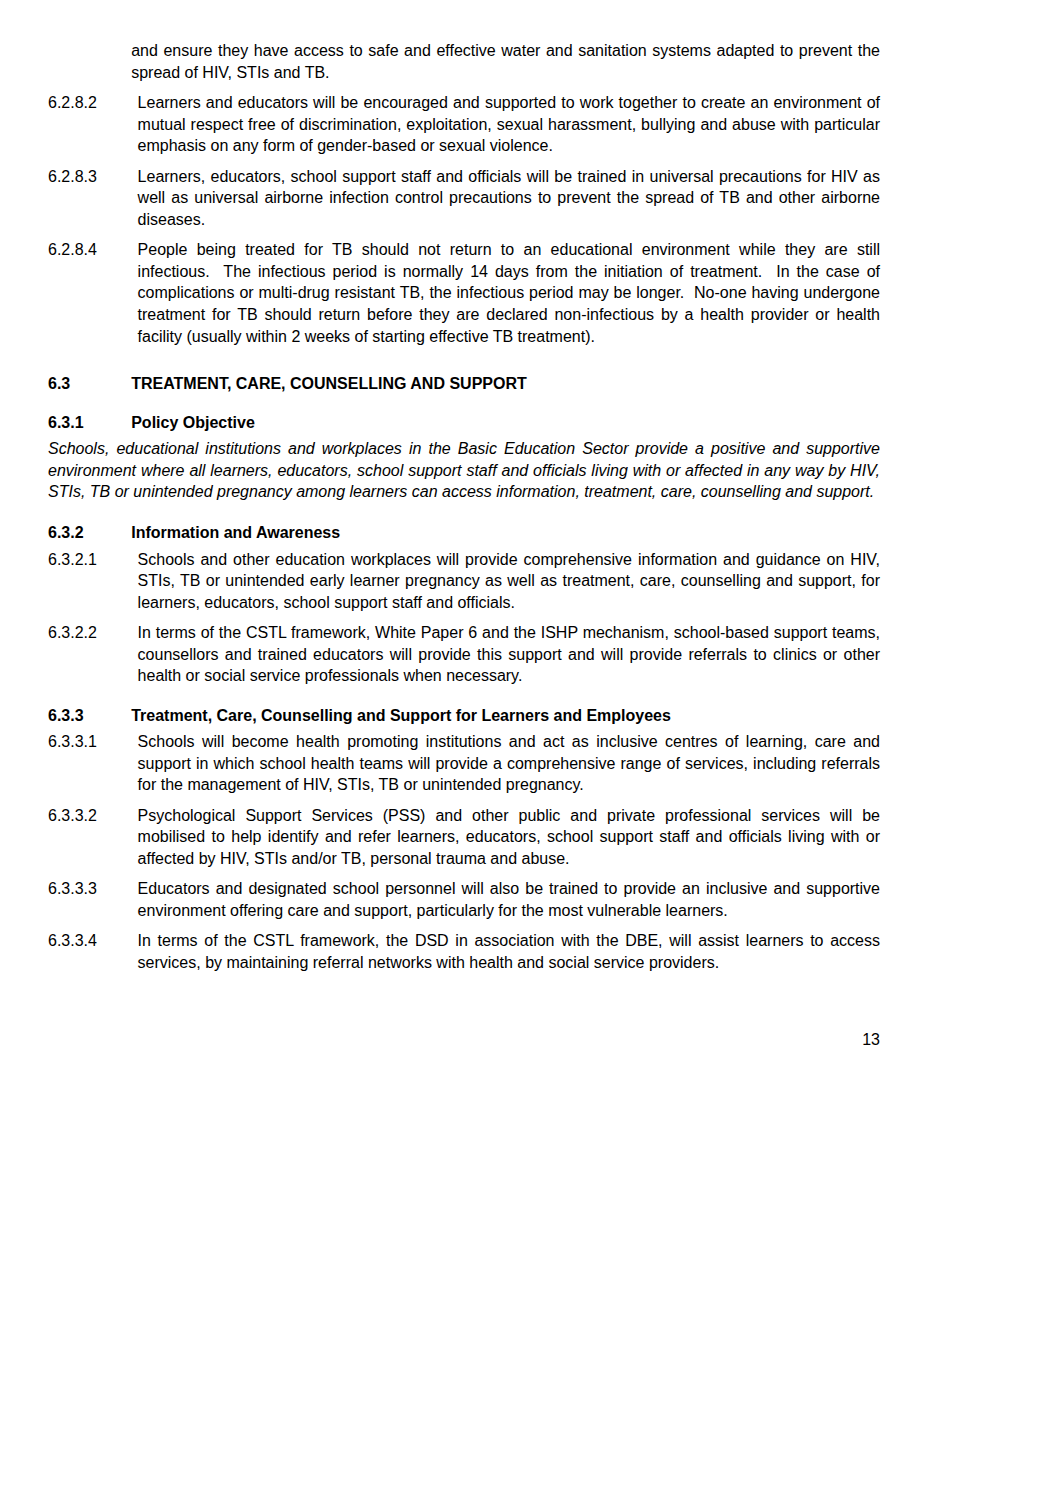and ensure they have access to safe and effective water and sanitation systems adapted to prevent the spread of HIV, STIs and TB.
6.2.8.2
Learners and educators will be encouraged and supported to work together to create an environment of mutual respect free of discrimination, exploitation, sexual harassment, bullying and abuse with particular emphasis on any form of gender-based or sexual violence.
6.2.8.3
Learners, educators, school support staff and officials will be trained in universal precautions for HIV as well as universal airborne infection control precautions to prevent the spread of TB and other airborne diseases.
6.2.8.4
People being treated for TB should not return to an educational environment while they are still infectious. The infectious period is normally 14 days from the initiation of treatment. In the case of complications or multi-drug resistant TB, the infectious period may be longer. No-one having undergone treatment for TB should return before they are declared non-infectious by a health provider or health facility (usually within 2 weeks of starting effective TB treatment).
6.3
TREATMENT, CARE, COUNSELLING AND SUPPORT
6.3.1
Policy Objective
Schools, educational institutions and workplaces in the Basic Education Sector provide a positive and supportive environment where all learners, educators, school support staff and officials living with or affected in any way by HIV, STIs, TB or unintended pregnancy among learners can access information, treatment, care, counselling and support.
6.3.2
Information and Awareness
6.3.2.1
Schools and other education workplaces will provide comprehensive information and guidance on HIV, STIs, TB or unintended early learner pregnancy as well as treatment, care, counselling and support, for learners, educators, school support staff and officials.
6.3.2.2
In terms of the CSTL framework, White Paper 6 and the ISHP mechanism, school-based support teams, counsellors and trained educators will provide this support and will provide referrals to clinics or other health or social service professionals when necessary.
6.3.3
Treatment, Care, Counselling and Support for Learners and Employees
6.3.3.1
Schools will become health promoting institutions and act as inclusive centres of learning, care and support in which school health teams will provide a comprehensive range of services, including referrals for the management of HIV, STIs, TB or unintended pregnancy.
6.3.3.2
Psychological Support Services (PSS) and other public and private professional services will be mobilised to help identify and refer learners, educators, school support staff and officials living with or affected by HIV, STIs and/or TB, personal trauma and abuse.
6.3.3.3
Educators and designated school personnel will also be trained to provide an inclusive and supportive environment offering care and support, particularly for the most vulnerable learners.
6.3.3.4
In terms of the CSTL framework, the DSD in association with the DBE, will assist learners to access services, by maintaining referral networks with health and social service providers.
13